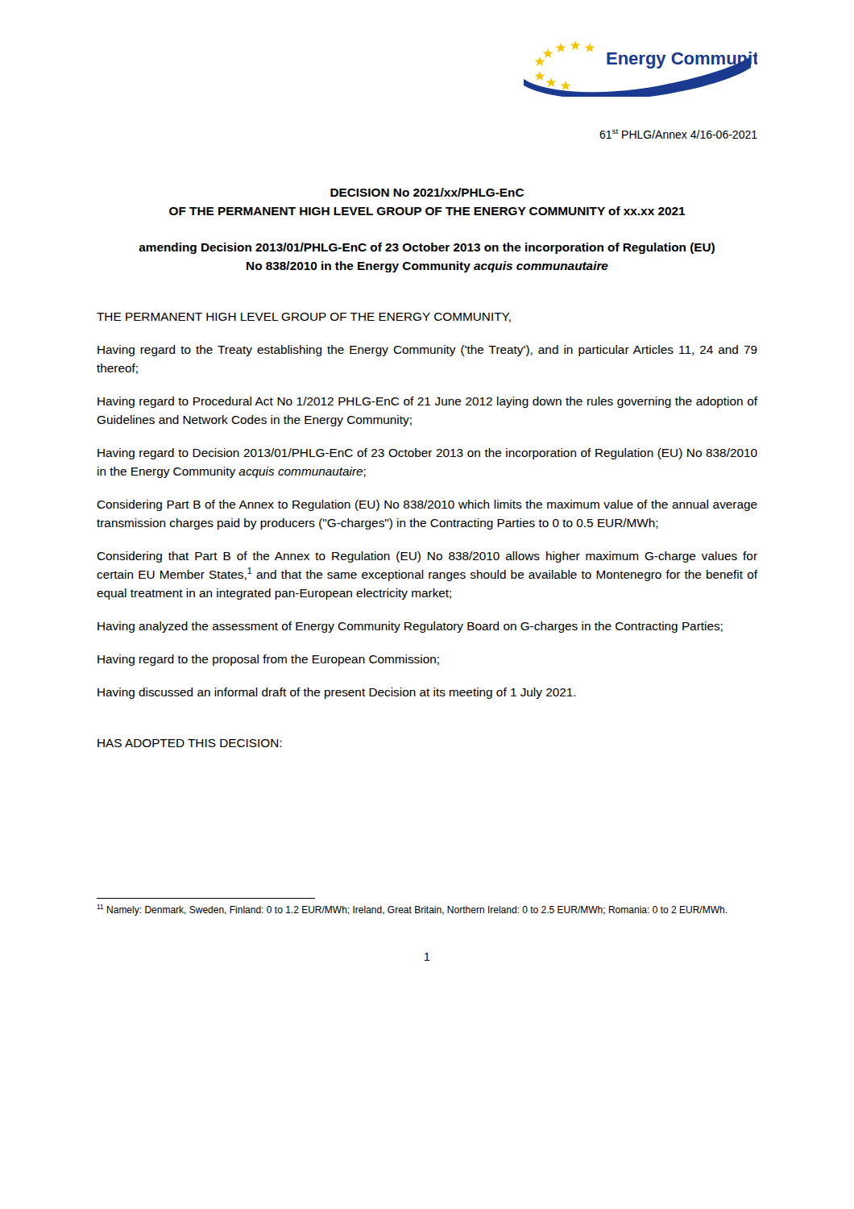Energy Community
61st PHLG/Annex 4/16-06-2021
DECISION No 2021/xx/PHLG-EnC
OF THE PERMANENT HIGH LEVEL GROUP OF THE ENERGY COMMUNITY of xx.xx 2021
amending Decision 2013/01/PHLG-EnC of 23 October 2013 on the incorporation of Regulation (EU)
No 838/2010 in the Energy Community acquis communautaire
THE PERMANENT HIGH LEVEL GROUP OF THE ENERGY COMMUNITY,
Having regard to the Treaty establishing the Energy Community ('the Treaty'), and in particular Articles 11, 24 and 79 thereof;
Having regard to Procedural Act No 1/2012 PHLG-EnC of 21 June 2012 laying down the rules governing the adoption of Guidelines and Network Codes in the Energy Community;
Having regard to Decision 2013/01/PHLG-EnC of 23 October 2013 on the incorporation of Regulation (EU) No 838/2010 in the Energy Community acquis communautaire;
Considering Part B of the Annex to Regulation (EU) No 838/2010 which limits the maximum value of the annual average transmission charges paid by producers ("G-charges") in the Contracting Parties to 0 to 0.5 EUR/MWh;
Considering that Part B of the Annex to Regulation (EU) No 838/2010 allows higher maximum G-charge values for certain EU Member States,1 and that the same exceptional ranges should be available to Montenegro for the benefit of equal treatment in an integrated pan-European electricity market;
Having analyzed the assessment of Energy Community Regulatory Board on G-charges in the Contracting Parties;
Having regard to the proposal from the European Commission;
Having discussed an informal draft of the present Decision at its meeting of 1 July 2021.
HAS ADOPTED THIS DECISION:
11 Namely: Denmark, Sweden, Finland: 0 to 1.2 EUR/MWh; Ireland, Great Britain, Northern Ireland: 0 to 2.5 EUR/MWh; Romania: 0 to 2 EUR/MWh.
1